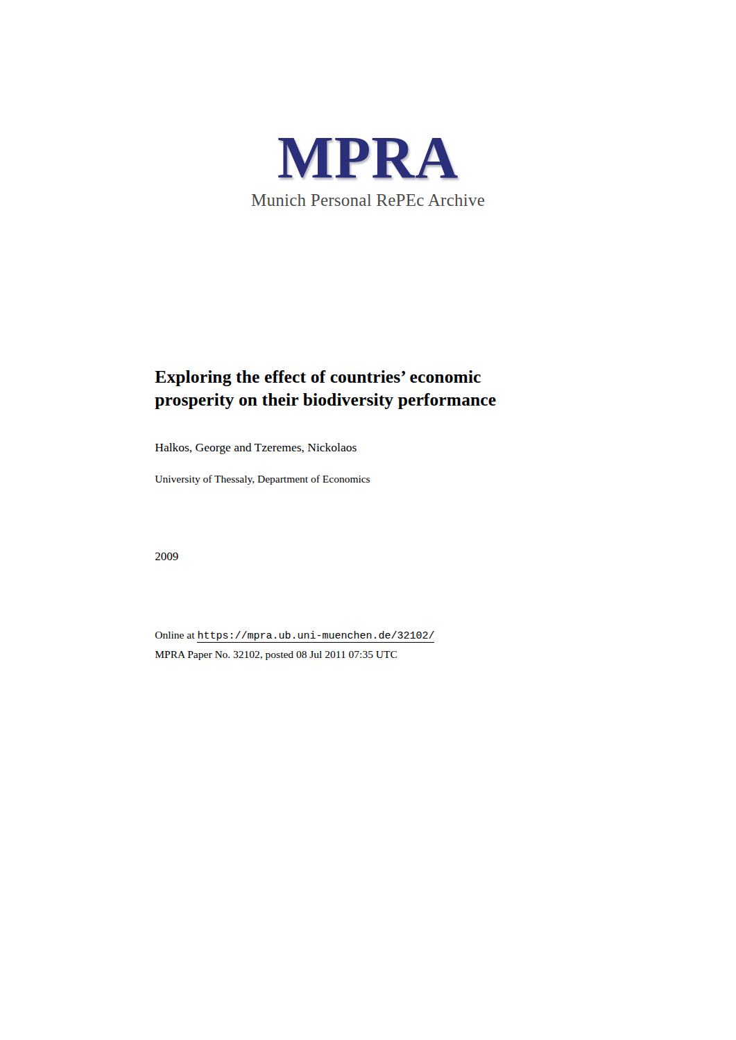MPRA
Munich Personal RePEc Archive
Exploring the effect of countries’ economic prosperity on their biodiversity performance
Halkos, George and Tzeremes, Nickolaos
University of Thessaly, Department of Economics
2009
Online at https://mpra.ub.uni-muenchen.de/32102/
MPRA Paper No. 32102, posted 08 Jul 2011 07:35 UTC